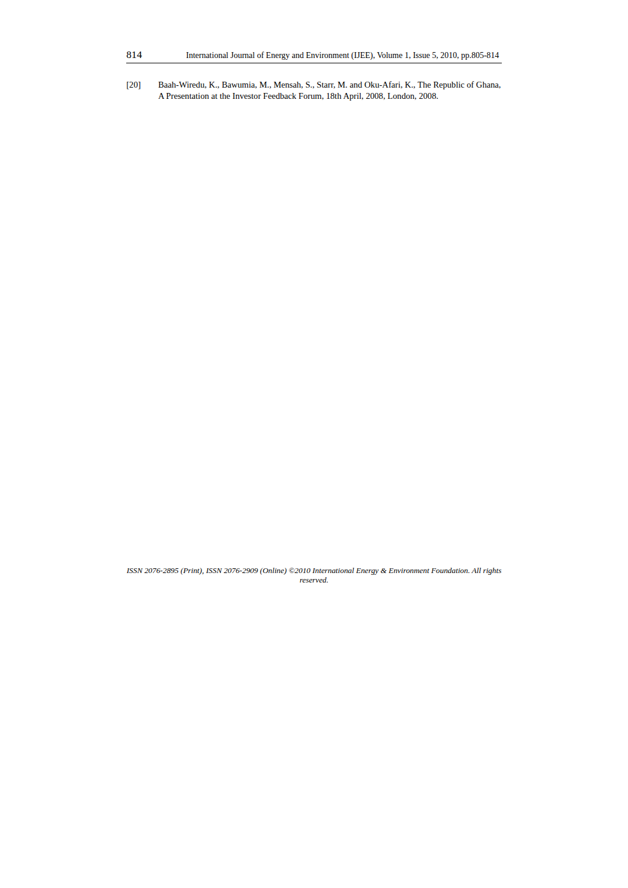814
International Journal of Energy and Environment (IJEE), Volume 1, Issue 5, 2010, pp.805-814
[20] Baah-Wiredu, K., Bawumia, M., Mensah, S., Starr, M. and Oku-Afari, K., The Republic of Ghana, A Presentation at the Investor Feedback Forum, 18th April, 2008, London, 2008.
ISSN 2076-2895 (Print), ISSN 2076-2909 (Online) ©2010 International Energy & Environment Foundation. All rights reserved.